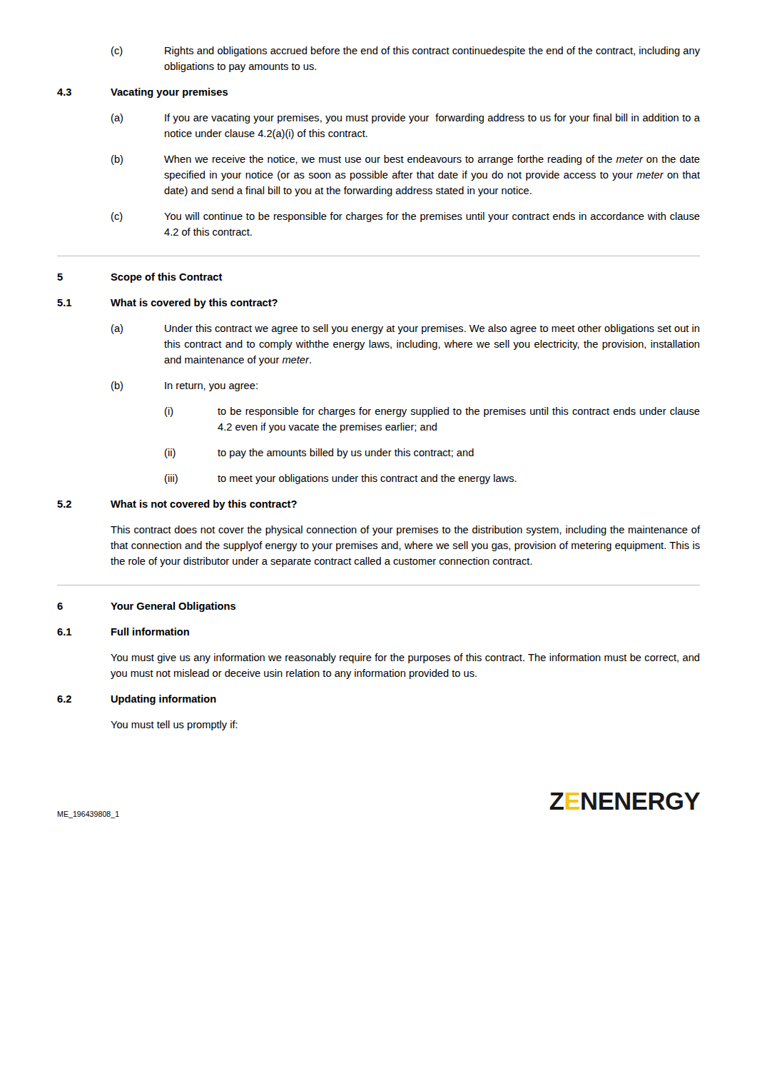(c)
Rights and obligations accrued before the end of this contract continuedespite the end of the contract, including any obligations to pay amounts to us.
4.3
Vacating your premises
(a)
If you are vacating your premises, you must provide your forwarding address to us for your final bill in addition to a notice under clause 4.2(a)(i) of this contract.
(b)
When we receive the notice, we must use our best endeavours to arrange forthe reading of the meter on the date specified in your notice (or as soon as possible after that date if you do not provide access to your meter on that date) and send a final bill to you at the forwarding address stated in your notice.
(c)
You will continue to be responsible for charges for the premises until your contract ends in accordance with clause 4.2 of this contract.
5
Scope of this Contract
5.1
What is covered by this contract?
(a)
Under this contract we agree to sell you energy at your premises. We also agree to meet other obligations set out in this contract and to comply withthe energy laws, including, where we sell you electricity, the provision, installation and maintenance of your meter.
(b)
In return, you agree:
(i)
to be responsible for charges for energy supplied to the premises until this contract ends under clause 4.2 even if you vacate the premises earlier; and
(ii)
to pay the amounts billed by us under this contract; and
(iii)
to meet your obligations under this contract and the energy laws.
5.2
What is not covered by this contract?
This contract does not cover the physical connection of your premises to the distribution system, including the maintenance of that connection and the supplyof energy to your premises and, where we sell you gas, provision of metering equipment. This is the role of your distributor under a separate contract called a customer connection contract.
6
Your General Obligations
6.1
Full information
You must give us any information we reasonably require for the purposes of this contract. The information must be correct, and you must not mislead or deceive usin relation to any information provided to us.
6.2
Updating information
You must tell us promptly if:
ME_196439808_1
ZENENERGY